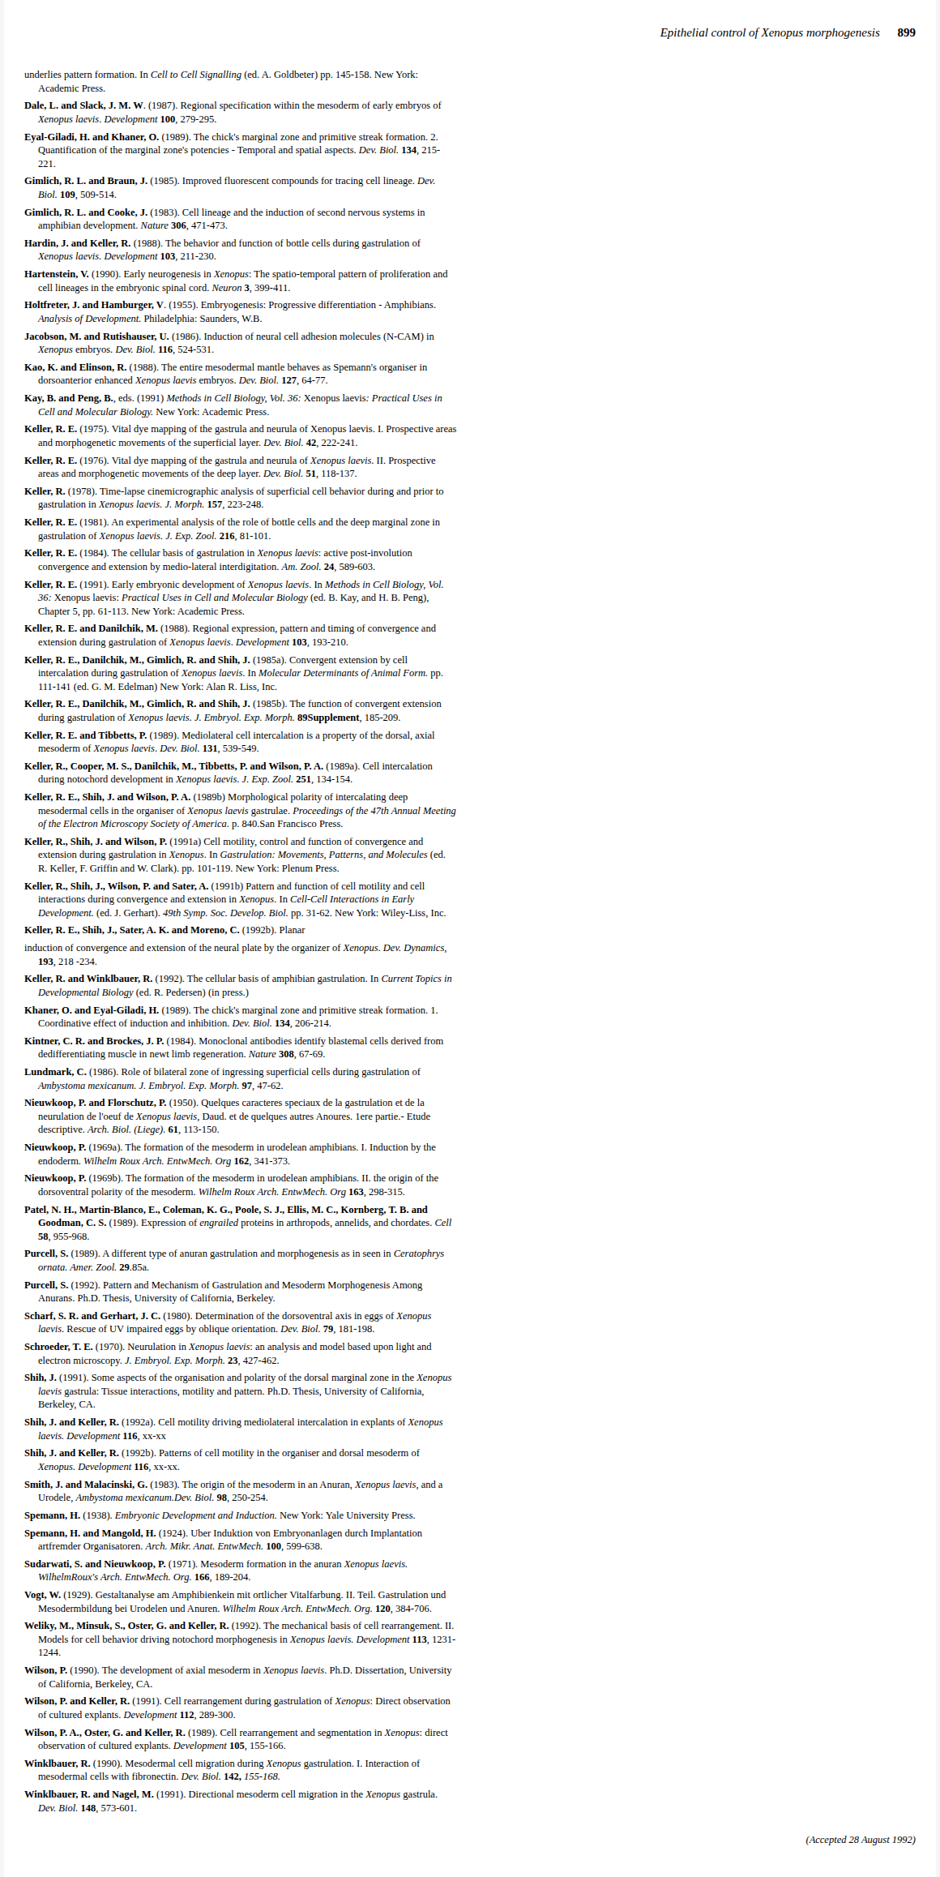Epithelial control of Xenopus morphogenesis 899
underlies pattern formation. In Cell to Cell Signalling (ed. A. Goldbeter) pp. 145-158. New York: Academic Press.
Dale, L. and Slack, J. M. W. (1987). Regional specification within the mesoderm of early embryos of Xenopus laevis. Development 100, 279-295.
Eyal-Giladi, H. and Khaner, O. (1989). The chick's marginal zone and primitive streak formation. 2. Quantification of the marginal zone's potencies - Temporal and spatial aspects. Dev. Biol. 134, 215-221.
Gimlich, R. L. and Braun, J. (1985). Improved fluorescent compounds for tracing cell lineage. Dev. Biol. 109, 509-514.
Gimlich, R. L. and Cooke, J. (1983). Cell lineage and the induction of second nervous systems in amphibian development. Nature 306, 471-473.
Hardin, J. and Keller, R. (1988). The behavior and function of bottle cells during gastrulation of Xenopus laevis. Development 103, 211-230.
Hartenstein, V. (1990). Early neurogenesis in Xenopus: The spatio-temporal pattern of proliferation and cell lineages in the embryonic spinal cord. Neuron 3, 399-411.
Holtfreter, J. and Hamburger, V. (1955). Embryogenesis: Progressive differentiation - Amphibians. Analysis of Development. Philadelphia: Saunders, W.B.
Jacobson, M. and Rutishauser, U. (1986). Induction of neural cell adhesion molecules (N-CAM) in Xenopus embryos. Dev. Biol. 116, 524-531.
Kao, K. and Elinson, R. (1988). The entire mesodermal mantle behaves as Spemann's organiser in dorsoanterior enhanced Xenopus laevis embryos. Dev. Biol. 127, 64-77.
Kay, B. and Peng, B., eds. (1991) Methods in Cell Biology, Vol. 36: Xenopus laevis: Practical Uses in Cell and Molecular Biology. New York: Academic Press.
Keller, R. E. (1975). Vital dye mapping of the gastrula and neurula of Xenopus laevis. I. Prospective areas and morphogenetic movements of the superficial layer. Dev. Biol. 42, 222-241.
Keller, R. E. (1976). Vital dye mapping of the gastrula and neurula of Xenopus laevis. II. Prospective areas and morphogenetic movements of the deep layer. Dev. Biol. 51, 118-137.
Keller, R. (1978). Time-lapse cinemicrographic analysis of superficial cell behavior during and prior to gastrulation in Xenopus laevis. J. Morph. 157, 223-248.
Keller, R. E. (1981). An experimental analysis of the role of bottle cells and the deep marginal zone in gastrulation of Xenopus laevis. J. Exp. Zool. 216, 81-101.
Keller, R. E. (1984). The cellular basis of gastrulation in Xenopus laevis: active post-involution convergence and extension by medio-lateral interdigitation. Am. Zool. 24, 589-603.
Keller, R. E. (1991). Early embryonic development of Xenopus laevis. In Methods in Cell Biology, Vol. 36: Xenopus laevis: Practical Uses in Cell and Molecular Biology (ed. B. Kay, and H. B. Peng), Chapter 5, pp. 61-113. New York: Academic Press.
Keller, R. E. and Danilchik, M. (1988). Regional expression, pattern and timing of convergence and extension during gastrulation of Xenopus laevis. Development 103, 193-210.
Keller, R. E., Danilchik, M., Gimlich, R. and Shih, J. (1985a). Convergent extension by cell intercalation during gastrulation of Xenopus laevis. In Molecular Determinants of Animal Form. pp. 111-141 (ed. G. M. Edelman) New York: Alan R. Liss, Inc.
Keller, R. E., Danilchik, M., Gimlich, R. and Shih, J. (1985b). The function of convergent extension during gastrulation of Xenopus laevis. J. Embryol. Exp. Morph. 89 Supplement, 185-209.
Keller, R. E. and Tibbetts, P. (1989). Mediolateral cell intercalation is a property of the dorsal, axial mesoderm of Xenopus laevis. Dev. Biol. 131, 539-549.
Keller, R., Cooper, M. S., Danilchik, M., Tibbetts, P. and Wilson, P. A. (1989a). Cell intercalation during notochord development in Xenopus laevis. J. Exp. Zool. 251, 134-154.
Keller, R. E., Shih, J. and Wilson, P. A. (1989b) Morphological polarity of intercalating deep mesodermal cells in the organiser of Xenopus laevis gastrulae. Proceedings of the 47th Annual Meeting of the Electron Microscopy Society of America. p. 840.San Francisco Press.
Keller, R., Shih, J. and Wilson, P. (1991a) Cell motility, control and function of convergence and extension during gastrulation in Xenopus. In Gastrulation: Movements, Patterns, and Molecules (ed. R. Keller, F. Griffin and W. Clark). pp. 101-119. New York: Plenum Press.
Keller, R., Shih, J., Wilson, P. and Sater, A. (1991b) Pattern and function of cell motility and cell interactions during convergence and extension in Xenopus. In Cell-Cell Interactions in Early Development. (ed. J. Gerhart). 49th Symp. Soc. Develop. Biol. pp. 31-62. New York: Wiley-Liss, Inc.
Keller, R. E., Shih, J., Sater, A. K. and Moreno, C. (1992b). Planar
induction of convergence and extension of the neural plate by the organizer of Xenopus. Dev. Dynamics, 193, 218 -234.
Keller, R. and Winklbauer, R. (1992). The cellular basis of amphibian gastrulation. In Current Topics in Developmental Biology (ed. R. Pedersen) (in press.)
Khaner, O. and Eyal-Giladi, H. (1989). The chick's marginal zone and primitive streak formation. 1. Coordinative effect of induction and inhibition. Dev. Biol. 134, 206-214.
Kintner, C. R. and Brockes, J. P. (1984). Monoclonal antibodies identify blastemal cells derived from dedifferentiating muscle in newt limb regeneration. Nature 308, 67-69.
Lundmark, C. (1986). Role of bilateral zone of ingressing superficial cells during gastrulation of Ambystoma mexicanum. J. Embryol. Exp. Morph. 97, 47-62.
Nieuwkoop, P. and Florschutz, P. (1950). Quelques caracteres speciaux de la gastrulation et de la neurulation de l'oeuf de Xenopus laevis, Daud. et de quelques autres Anoures. 1ere partie.- Etude descriptive. Arch. Biol. (Liege). 61, 113-150.
Nieuwkoop, P. (1969a). The formation of the mesoderm in urodelean amphibians. I. Induction by the endoderm. Wilhelm Roux Arch. EntwMech. Org 162, 341-373.
Nieuwkoop, P. (1969b). The formation of the mesoderm in urodelean amphibians. II. the origin of the dorsoventral polarity of the mesoderm. Wilhelm Roux Arch. EntwMech. Org 163, 298-315.
Patel, N. H., Martin-Blanco, E., Coleman, K. G., Poole, S. J., Ellis, M. C., Kornberg, T. B. and Goodman, C. S. (1989). Expression of engrailed proteins in arthropods, annelids, and chordates. Cell 58, 955-968.
Purcell, S. (1989). A different type of anuran gastrulation and morphogenesis as in seen in Ceratophrys ornata. Amer. Zool. 29.85a.
Purcell, S. (1992). Pattern and Mechanism of Gastrulation and Mesoderm Morphogenesis Among Anurans. Ph.D. Thesis, University of California, Berkeley.
Scharf, S. R. and Gerhart, J. C. (1980). Determination of the dorsoventral axis in eggs of Xenopus laevis. Rescue of UV impaired eggs by oblique orientation. Dev. Biol. 79, 181-198.
Schroeder, T. E. (1970). Neurulation in Xenopus laevis: an analysis and model based upon light and electron microscopy. J. Embryol. Exp. Morph. 23, 427-462.
Shih, J. (1991). Some aspects of the organisation and polarity of the dorsal marginal zone in the Xenopus laevis gastrula: Tissue interactions, motility and pattern. Ph.D. Thesis, University of California, Berkeley, CA.
Shih, J. and Keller, R. (1992a). Cell motility driving mediolateral intercalation in explants of Xenopus laevis. Development 116, xx-xx
Shih, J. and Keller, R. (1992b). Patterns of cell motility in the organiser and dorsal mesoderm of Xenopus. Development 116, xx-xx.
Smith, J. and Malacinski, G. (1983). The origin of the mesoderm in an Anuran, Xenopus laevis, and a Urodele, Ambystoma mexicanum.Dev. Biol. 98, 250-254.
Spemann, H. (1938). Embryonic Development and Induction. New York: Yale University Press.
Spemann, H. and Mangold, H. (1924). Uber Induktion von Embryonanlagen durch Implantation artfremder Organisatoren. Arch. Mikr. Anat. EntwMech. 100, 599-638.
Sudarwati, S. and Nieuwkoop, P. (1971). Mesoderm formation in the anuran Xenopus laevis. WilhelmRoux's Arch. EntwMech. Org. 166, 189-204.
Vogt, W. (1929). Gestaltanalyse am Amphibienkein mit ortlicher Vitalfarbung. II. Teil. Gastrulation und Mesodermbildung bei Urodelen und Anuren. Wilhelm Roux Arch. EntwMech. Org. 120, 384-706.
Weliky, M., Minsuk, S., Oster, G. and Keller, R. (1992). The mechanical basis of cell rearrangement. II. Models for cell behavior driving notochord morphogenesis in Xenopus laevis. Development 113, 1231-1244.
Wilson, P. (1990). The development of axial mesoderm in Xenopus laevis. Ph.D. Dissertation, University of California, Berkeley, CA.
Wilson, P. and Keller, R. (1991). Cell rearrangement during gastrulation of Xenopus: Direct observation of cultured explants. Development 112, 289-300.
Wilson, P. A., Oster, G. and Keller, R. (1989). Cell rearrangement and segmentation in Xenopus: direct observation of cultured explants. Development 105, 155-166.
Winklbauer, R. (1990). Mesodermal cell migration during Xenopus gastrulation. I. Interaction of mesodermal cells with fibronectin. Dev. Biol. 142, 155-168.
Winklbauer, R. and Nagel, M. (1991). Directional mesoderm cell migration in the Xenopus gastrula. Dev. Biol. 148, 573-601.
(Accepted 28 August 1992)